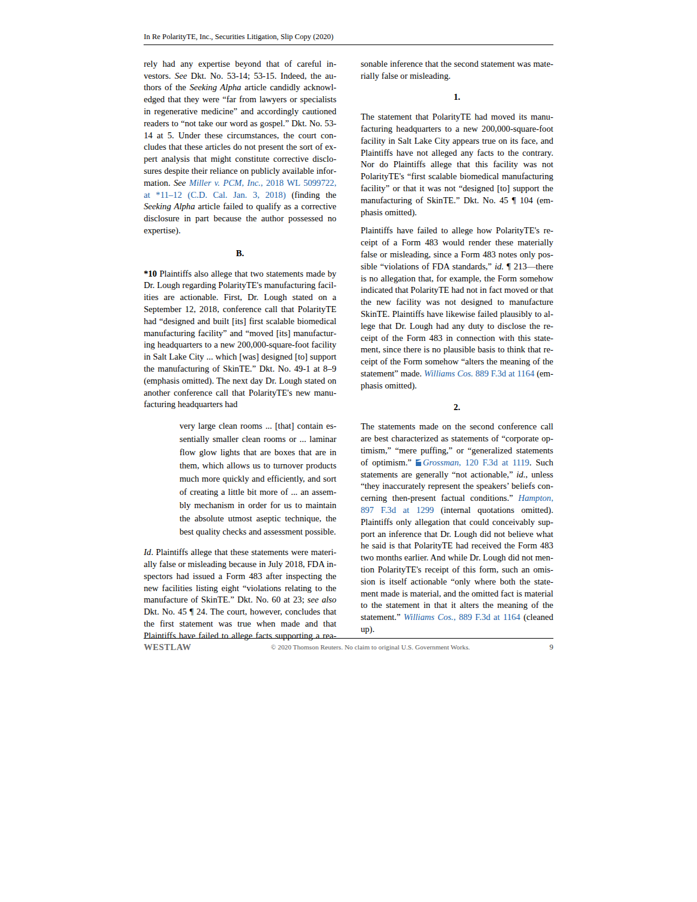In Re PolarityTE, Inc., Securities Litigation, Slip Copy (2020)
rely had any expertise beyond that of careful investors. See Dkt. No. 53-14; 53-15. Indeed, the authors of the Seeking Alpha article candidly acknowledged that they were “far from lawyers or specialists in regenerative medicine” and accordingly cautioned readers to “not take our word as gospel.” Dkt. No. 53-14 at 5. Under these circumstances, the court concludes that these articles do not present the sort of expert analysis that might constitute corrective disclosures despite their reliance on publicly available information. See Miller v. PCM, Inc., 2018 WL 5099722, at *11–12 (C.D. Cal. Jan. 3, 2018) (finding the Seeking Alpha article failed to qualify as a corrective disclosure in part because the author possessed no expertise).
B.
*10 Plaintiffs also allege that two statements made by Dr. Lough regarding PolarityTE's manufacturing facilities are actionable. First, Dr. Lough stated on a September 12, 2018, conference call that PolarityTE had “designed and built [its] first scalable biomedical manufacturing facility” and “moved [its] manufacturing headquarters to a new 200,000-square-foot facility in Salt Lake City ... which [was] designed [to] support the manufacturing of SkinTE.” Dkt. No. 49-1 at 8–9 (emphasis omitted). The next day Dr. Lough stated on another conference call that PolarityTE's new manufacturing headquarters had
very large clean rooms ... [that] contain essentially smaller clean rooms or ... laminar flow glow lights that are boxes that are in them, which allows us to turnover products much more quickly and efficiently, and sort of creating a little bit more of ... an assembly mechanism in order for us to maintain the absolute utmost aseptic technique, the best quality checks and assessment possible.
Id. Plaintiffs allege that these statements were materially false or misleading because in July 2018, FDA inspectors had issued a Form 483 after inspecting the new facilities listing eight “violations relating to the manufacture of SkinTE.” Dkt. No. 60 at 23; see also Dkt. No. 45 ¶ 24. The court, however, concludes that the first statement was true when made and that Plaintiffs have failed to allege facts supporting a reasonable inference that the second statement was materially false or misleading.
1.
The statement that PolarityTE had moved its manufacturing headquarters to a new 200,000-square-foot facility in Salt Lake City appears true on its face, and Plaintiffs have not alleged any facts to the contrary. Nor do Plaintiffs allege that this facility was not PolarityTE's “first scalable biomedical manufacturing facility” or that it was not “designed [to] support the manufacturing of SkinTE.” Dkt. No. 45 ¶ 104 (emphasis omitted).
Plaintiffs have failed to allege how PolarityTE's receipt of a Form 483 would render these materially false or misleading, since a Form 483 notes only possible “violations of FDA standards,” id. ¶ 213—there is no allegation that, for example, the Form somehow indicated that PolarityTE had not in fact moved or that the new facility was not designed to manufacture SkinTE. Plaintiffs have likewise failed plausibly to allege that Dr. Lough had any duty to disclose the receipt of the Form 483 in connection with this statement, since there is no plausible basis to think that receipt of the Form somehow “alters the meaning of the statement” made. Williams Cos. 889 F.3d at 1164 (emphasis omitted).
2.
The statements made on the second conference call are best characterized as statements of “corporate optimism,” “mere puffing,” or “generalized statements of optimism.” Grossman, 120 F.3d at 1119. Such statements are generally “not actionable,” id., unless “they inaccurately represent the speakers’ beliefs concerning then-present factual conditions.” Hampton, 897 F.3d at 1299 (internal quotations omitted). Plaintiffs only allegation that could conceivably support an inference that Dr. Lough did not believe what he said is that PolarityTE had received the Form 483 two months earlier. And while Dr. Lough did not mention PolarityTE's receipt of this form, such an omission is itself actionable “only where both the statement made is material, and the omitted fact is material to the statement in that it alters the meaning of the statement.” Williams Cos., 889 F.3d at 1164 (cleaned up).
WESTLAW
© 2020 Thomson Reuters. No claim to original U.S. Government Works.
9